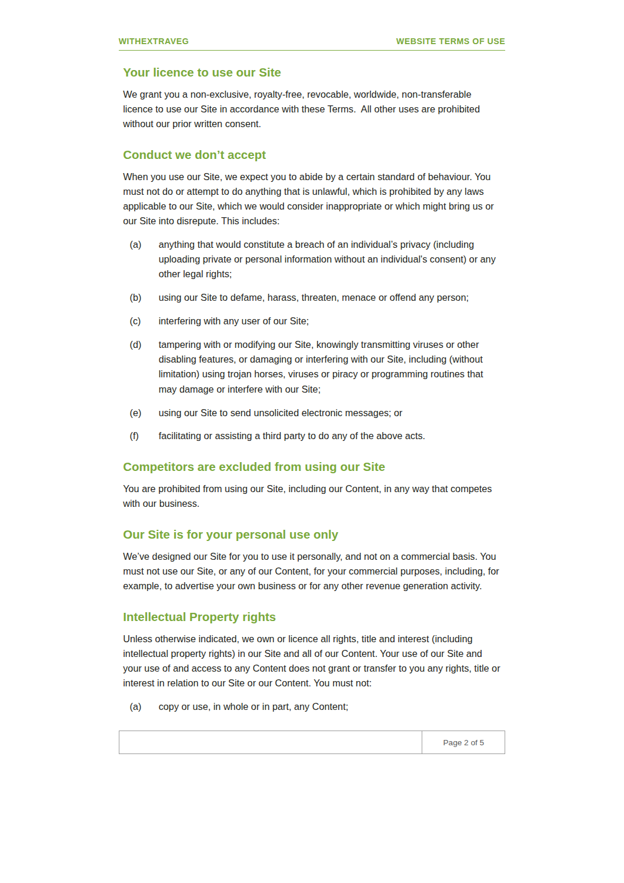WithExtraVeg
Website Terms of Use
Your licence to use our Site
We grant you a non-exclusive, royalty-free, revocable, worldwide, non-transferable licence to use our Site in accordance with these Terms. All other uses are prohibited without our prior written consent.
Conduct we don’t accept
When you use our Site, we expect you to abide by a certain standard of behaviour. You must not do or attempt to do anything that is unlawful, which is prohibited by any laws applicable to our Site, which we would consider inappropriate or which might bring us or our Site into disrepute. This includes:
(a) anything that would constitute a breach of an individual’s privacy (including uploading private or personal information without an individual's consent) or any other legal rights;
(b) using our Site to defame, harass, threaten, menace or offend any person;
(c) interfering with any user of our Site;
(d) tampering with or modifying our Site, knowingly transmitting viruses or other disabling features, or damaging or interfering with our Site, including (without limitation) using trojan horses, viruses or piracy or programming routines that may damage or interfere with our Site;
(e) using our Site to send unsolicited electronic messages; or
(f) facilitating or assisting a third party to do any of the above acts.
Competitors are excluded from using our Site
You are prohibited from using our Site, including our Content, in any way that competes with our business.
Our Site is for your personal use only
We’ve designed our Site for you to use it personally, and not on a commercial basis. You must not use our Site, or any of our Content, for your commercial purposes, including, for example, to advertise your own business or for any other revenue generation activity.
Intellectual Property rights
Unless otherwise indicated, we own or licence all rights, title and interest (including intellectual property rights) in our Site and all of our Content. Your use of our Site and your use of and access to any Content does not grant or transfer to you any rights, title or interest in relation to our Site or our Content. You must not:
(a) copy or use, in whole or in part, any Content;
Page 2 of 5